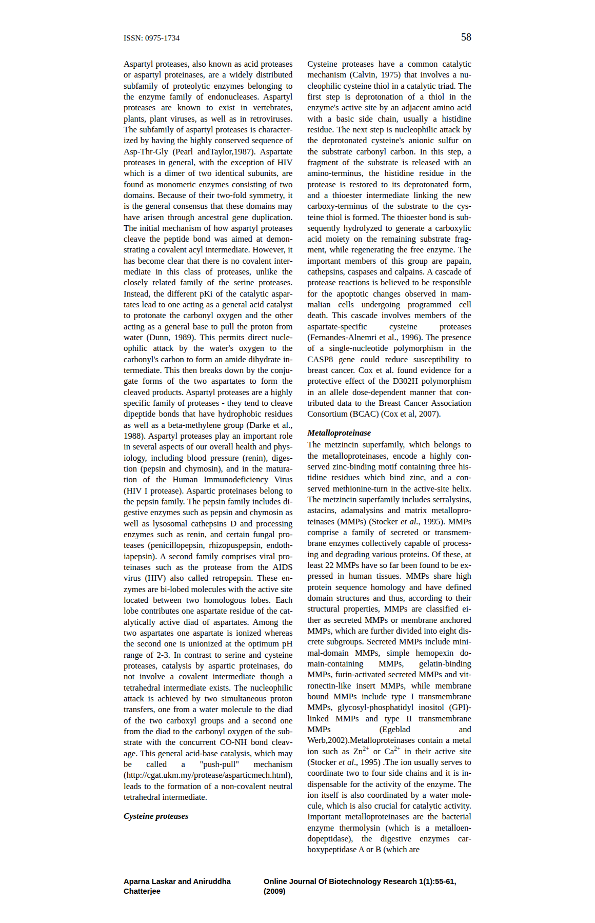ISSN: 0975-1734
58
Aspartyl proteases, also known as acid proteases or aspartyl proteinases, are a widely distributed subfamily of proteolytic enzymes belonging to the enzyme family of endonucleases. Aspartyl proteases are known to exist in vertebrates, plants, plant viruses, as well as in retroviruses. The subfamily of aspartyl proteases is characterized by having the highly conserved sequence of Asp-Thr-Gly (Pearl andTaylor,1987). Aspartate proteases in general, with the exception of HIV which is a dimer of two identical subunits, are found as monomeric enzymes consisting of two domains. Because of their two-fold symmetry, it is the general consensus that these domains may have arisen through ancestral gene duplication. The initial mechanism of how aspartyl proteases cleave the peptide bond was aimed at demonstrating a covalent acyl intermediate. However, it has become clear that there is no covalent intermediate in this class of proteases, unlike the closely related family of the serine proteases. Instead, the different pKi of the catalytic aspartates lead to one acting as a general acid catalyst to protonate the carbonyl oxygen and the other acting as a general base to pull the proton from water (Dunn, 1989). This permits direct nucleophilic attack by the water's oxygen to the carbonyl's carbon to form an amide dihydrate intermediate. This then breaks down by the conjugate forms of the two aspartates to form the cleaved products. Aspartyl proteases are a highly specific family of proteases - they tend to cleave dipeptide bonds that have hydrophobic residues as well as a beta-methylene group (Darke et al., 1988). Aspartyl proteases play an important role in several aspects of our overall health and physiology, including blood pressure (renin), digestion (pepsin and chymosin), and in the maturation of the Human Immunodeficiency Virus (HIV I protease). Aspartic proteinases belong to the pepsin family. The pepsin family includes digestive enzymes such as pepsin and chymosin as well as lysosomal cathepsins D and processing enzymes such as renin, and certain fungal proteases (penicillopepsin, rhizopuspepsin, endothiapepsin). A second family comprises viral proteinases such as the protease from the AIDS virus (HIV) also called retropepsin. These enzymes are bi-lobed molecules with the active site located between two homologous lobes. Each lobe contributes one aspartate residue of the catalytically active diad of aspartates. Among the two aspartates one aspartate is ionized whereas the second one is unionized at the optimum pH range of 2-3. In contrast to serine and cysteine proteases, catalysis by aspartic proteinases, do not involve a covalent intermediate though a tetrahedral intermediate exists. The nucleophilic attack is achieved by two simultaneous proton transfers, one from a water molecule to the diad of the two carboxyl groups and a second one from the diad to the carbonyl oxygen of the substrate with the concurrent CO-NH bond cleavage. This general acid-base catalysis, which may be called a "push-pull" mechanism (http://cgat.ukm.my/protease/asparticmech.html), leads to the formation of a non-covalent neutral tetrahedral intermediate.
Cysteine proteases
Cysteine proteases have a common catalytic mechanism (Calvin, 1975) that involves a nucleophilic cysteine thiol in a catalytic triad. The first step is deprotonation of a thiol in the enzyme's active site by an adjacent amino acid with a basic side chain, usually a histidine residue. The next step is nucleophilic attack by the deprotonated cysteine's anionic sulfur on the substrate carbonyl carbon. In this step, a fragment of the substrate is released with an amino-terminus, the histidine residue in the protease is restored to its deprotonated form, and a thioester intermediate linking the new carboxy-terminus of the substrate to the cysteine thiol is formed. The thioester bond is subsequently hydrolyzed to generate a carboxylic acid moiety on the remaining substrate fragment, while regenerating the free enzyme. The important members of this group are papain, cathepsins, caspases and calpains. A cascade of protease reactions is believed to be responsible for the apoptotic changes observed in mammalian cells undergoing programmed cell death. This cascade involves members of the aspartate-specific cysteine proteases (Fernandes-Alnemri et al., 1996). The presence of a single-nucleotide polymorphism in the CASP8 gene could reduce susceptibility to breast cancer. Cox et al. found evidence for a protective effect of the D302H polymorphism in an allele dose-dependent manner that contributed data to the Breast Cancer Association Consortium (BCAC) (Cox et al, 2007).
Metalloproteinase
The metzincin superfamily, which belongs to the metalloproteinases, encode a highly conserved zinc-binding motif containing three histidine residues which bind zinc, and a conserved methionine-turn in the active-site helix. The metzincin superfamily includes serralysins, astacins, adamalysins and matrix metalloproteinases (MMPs) (Stocker et al., 1995). MMPs comprise a family of secreted or transmembrane enzymes collectively capable of processing and degrading various proteins. Of these, at least 22 MMPs have so far been found to be expressed in human tissues. MMPs share high protein sequence homology and have defined domain structures and thus, according to their structural properties, MMPs are classified either as secreted MMPs or membrane anchored MMPs, which are further divided into eight discrete subgroups. Secreted MMPs include minimal-domain MMPs, simple hemopexin domain-containing MMPs, gelatin-binding MMPs, furin-activated secreted MMPs and vitronectin-like insert MMPs, while membrane bound MMPs include type I transmembrane MMPs, glycosyl-phosphatidyl inositol (GPI)-linked MMPs and type II transmembrane MMPs (Egeblad and Werb,2002).Metalloproteinases contain a metal ion such as Zn2+ or Ca2+ in their active site (Stocker et al., 1995) .The ion usually serves to coordinate two to four side chains and it is indispensable for the activity of the enzyme. The ion itself is also coordinated by a water molecule, which is also crucial for catalytic activity. Important metalloproteinases are the bacterial enzyme thermolysin (which is a metalloendopeptidase), the digestive enzymes carboxypeptidase A or B (which are
Aparna Laskar and Aniruddha Chatterjee
Online Journal Of Biotechnology Research 1(1):55-61, (2009)